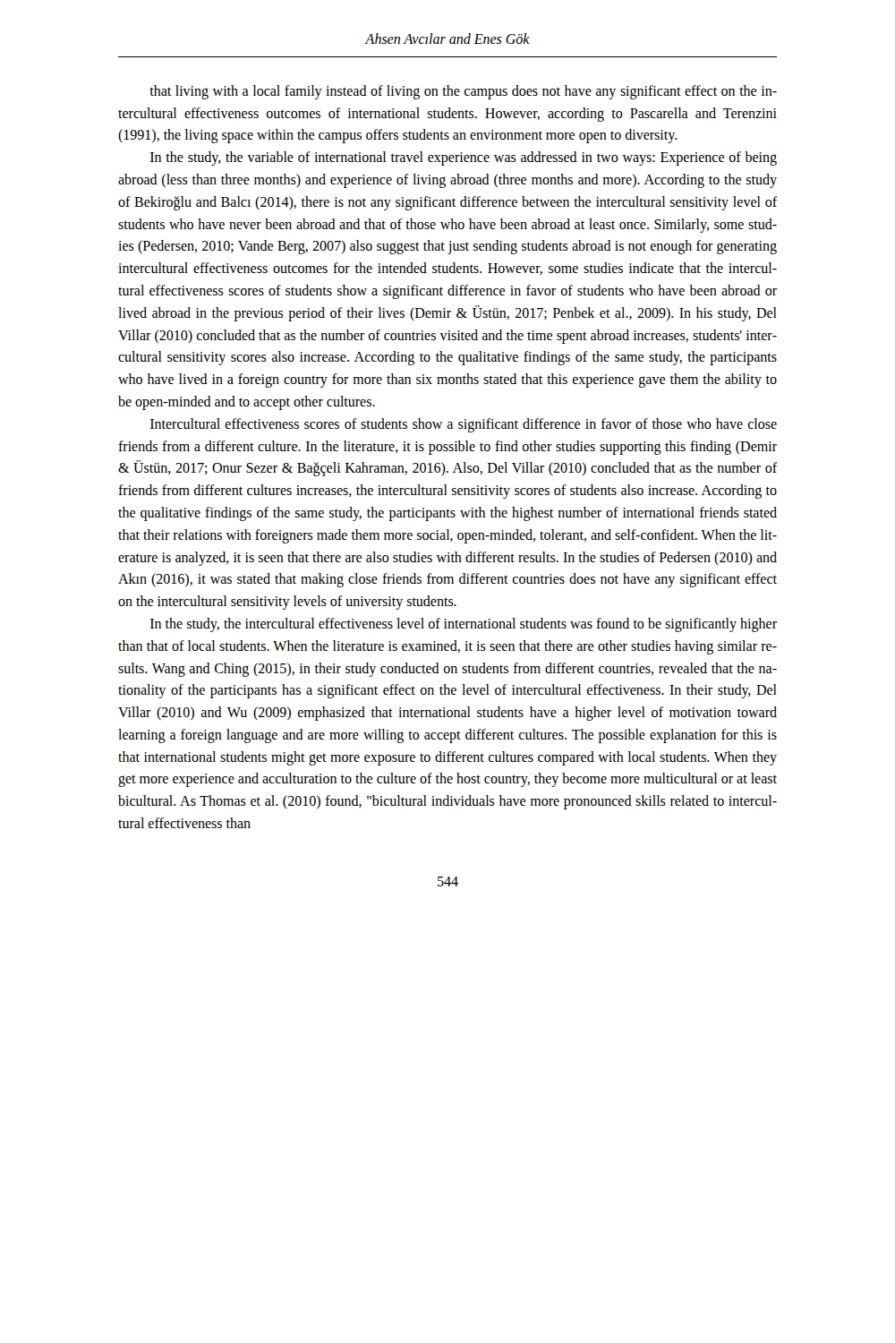Ahsen Avcılar and Enes Gök
that living with a local family instead of living on the campus does not have any significant effect on the intercultural effectiveness outcomes of international students. However, according to Pascarella and Terenzini (1991), the living space within the campus offers students an environment more open to diversity.
In the study, the variable of international travel experience was addressed in two ways: Experience of being abroad (less than three months) and experience of living abroad (three months and more). According to the study of Bekiroğlu and Balcı (2014), there is not any significant difference between the intercultural sensitivity level of students who have never been abroad and that of those who have been abroad at least once. Similarly, some studies (Pedersen, 2010; Vande Berg, 2007) also suggest that just sending students abroad is not enough for generating intercultural effectiveness outcomes for the intended students. However, some studies indicate that the intercultural effectiveness scores of students show a significant difference in favor of students who have been abroad or lived abroad in the previous period of their lives (Demir & Üstün, 2017; Penbek et al., 2009). In his study, Del Villar (2010) concluded that as the number of countries visited and the time spent abroad increases, students' intercultural sensitivity scores also increase. According to the qualitative findings of the same study, the participants who have lived in a foreign country for more than six months stated that this experience gave them the ability to be open-minded and to accept other cultures.
Intercultural effectiveness scores of students show a significant difference in favor of those who have close friends from a different culture. In the literature, it is possible to find other studies supporting this finding (Demir & Üstün, 2017; Onur Sezer & Bağçeli Kahraman, 2016). Also, Del Villar (2010) concluded that as the number of friends from different cultures increases, the intercultural sensitivity scores of students also increase. According to the qualitative findings of the same study, the participants with the highest number of international friends stated that their relations with foreigners made them more social, open-minded, tolerant, and self-confident. When the literature is analyzed, it is seen that there are also studies with different results. In the studies of Pedersen (2010) and Akın (2016), it was stated that making close friends from different countries does not have any significant effect on the intercultural sensitivity levels of university students.
In the study, the intercultural effectiveness level of international students was found to be significantly higher than that of local students. When the literature is examined, it is seen that there are other studies having similar results. Wang and Ching (2015), in their study conducted on students from different countries, revealed that the nationality of the participants has a significant effect on the level of intercultural effectiveness. In their study, Del Villar (2010) and Wu (2009) emphasized that international students have a higher level of motivation toward learning a foreign language and are more willing to accept different cultures. The possible explanation for this is that international students might get more exposure to different cultures compared with local students. When they get more experience and acculturation to the culture of the host country, they become more multicultural or at least bicultural. As Thomas et al. (2010) found, "bicultural individuals have more pronounced skills related to intercultural effectiveness than
544